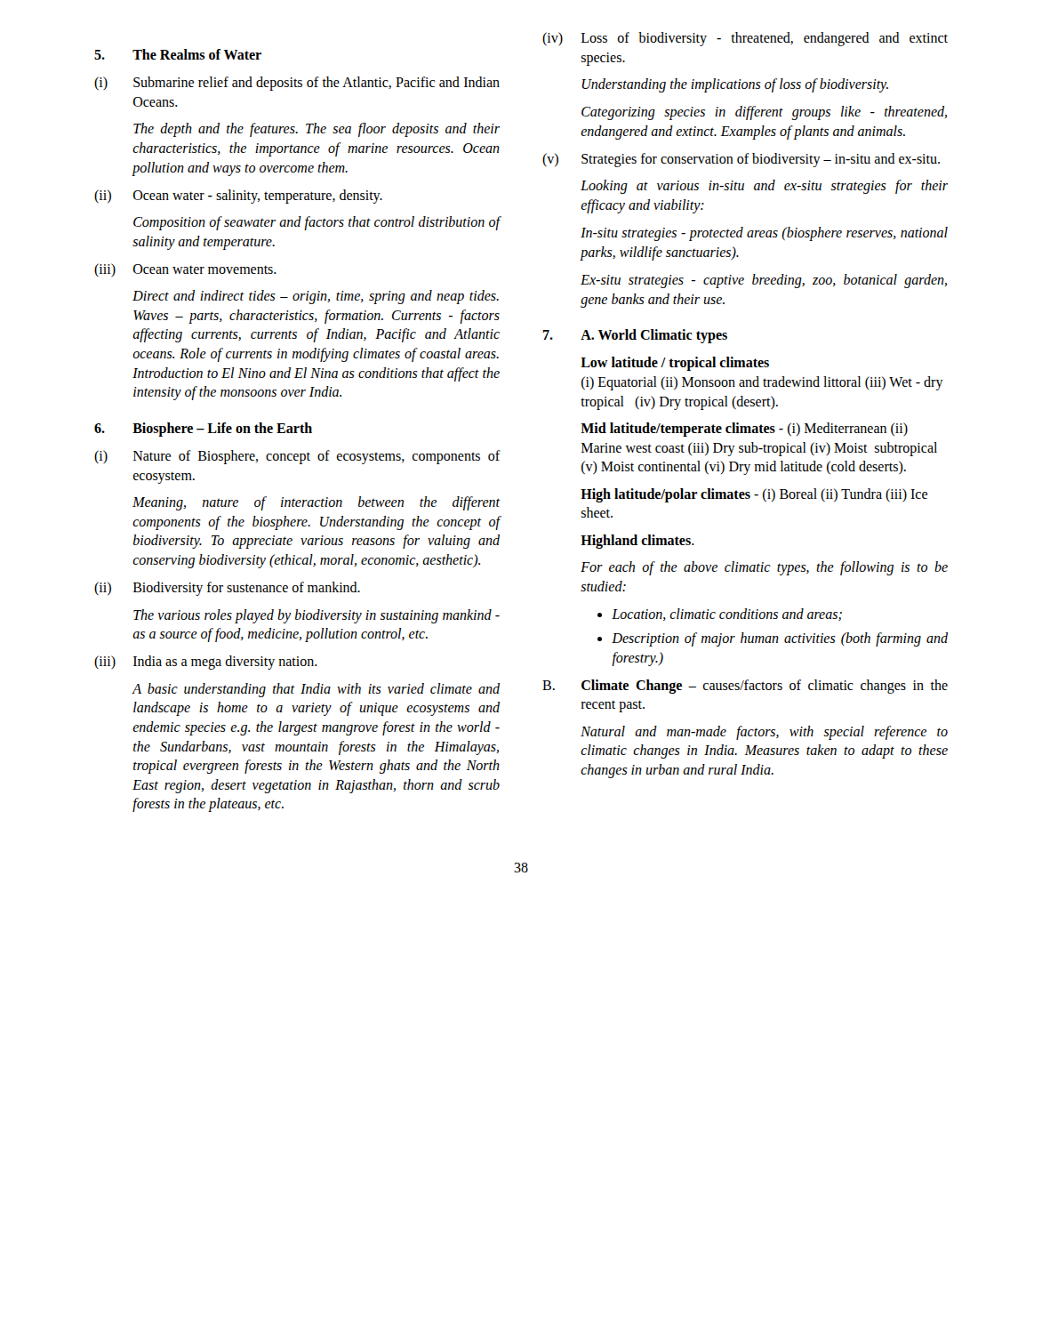5. The Realms of Water
(i) Submarine relief and deposits of the Atlantic, Pacific and Indian Oceans.
The depth and the features. The sea floor deposits and their characteristics, the importance of marine resources. Ocean pollution and ways to overcome them.
(ii) Ocean water - salinity, temperature, density.
Composition of seawater and factors that control distribution of salinity and temperature.
(iii) Ocean water movements.
Direct and indirect tides – origin, time, spring and neap tides. Waves – parts, characteristics, formation. Currents - factors affecting currents, currents of Indian, Pacific and Atlantic oceans. Role of currents in modifying climates of coastal areas. Introduction to El Nino and El Nina as conditions that affect the intensity of the monsoons over India.
6. Biosphere – Life on the Earth
(i) Nature of Biosphere, concept of ecosystems, components of ecosystem.
Meaning, nature of interaction between the different components of the biosphere. Understanding the concept of biodiversity. To appreciate various reasons for valuing and conserving biodiversity (ethical, moral, economic, aesthetic).
(ii) Biodiversity for sustenance of mankind.
The various roles played by biodiversity in sustaining mankind - as a source of food, medicine, pollution control, etc.
(iii) India as a mega diversity nation.
A basic understanding that India with its varied climate and landscape is home to a variety of unique ecosystems and endemic species e.g. the largest mangrove forest in the world - the Sundarbans, vast mountain forests in the Himalayas, tropical evergreen forests in the Western ghats and the North East region, desert vegetation in Rajasthan, thorn and scrub forests in the plateaus, etc.
(iv) Loss of biodiversity - threatened, endangered and extinct species.
Understanding the implications of loss of biodiversity.
Categorizing species in different groups like - threatened, endangered and extinct. Examples of plants and animals.
(v) Strategies for conservation of biodiversity – in-situ and ex-situ.
Looking at various in-situ and ex-situ strategies for their efficacy and viability:
In-situ strategies - protected areas (biosphere reserves, national parks, wildlife sanctuaries).
Ex-situ strategies - captive breeding, zoo, botanical garden, gene banks and their use.
7. A. World Climatic types
Low latitude / tropical climates
(i) Equatorial (ii) Monsoon and tradewind littoral (iii) Wet - dry tropical (iv) Dry tropical (desert).
Mid latitude/temperate climates - (i) Mediterranean (ii) Marine west coast (iii) Dry sub-tropical (iv) Moist subtropical (v) Moist continental (vi) Dry mid latitude (cold deserts).
High latitude/polar climates - (i) Boreal (ii) Tundra (iii) Ice sheet.
Highland climates.
For each of the above climatic types, the following is to be studied:
Location, climatic conditions and areas;
Description of major human activities (both farming and forestry.)
B. Climate Change – causes/factors of climatic changes in the recent past.
Natural and man-made factors, with special reference to climatic changes in India. Measures taken to adapt to these changes in urban and rural India.
38